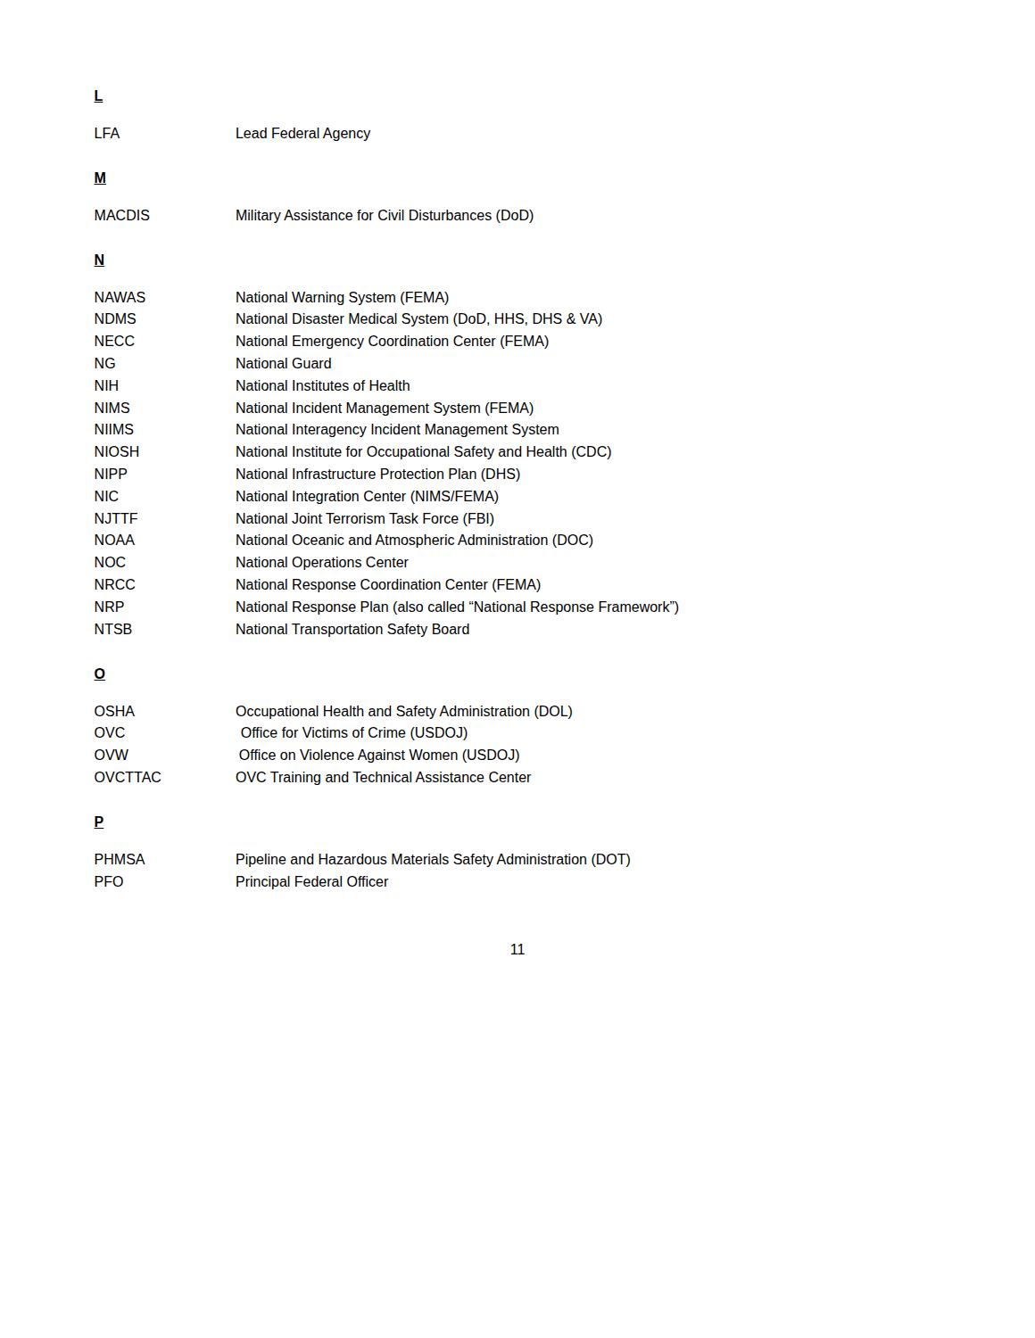L
| LFA | Lead Federal Agency |
M
| MACDIS | Military Assistance for Civil Disturbances (DoD) |
N
| NAWAS | National Warning System (FEMA) |
| NDMS | National Disaster Medical System (DoD, HHS, DHS & VA) |
| NECC | National Emergency Coordination Center (FEMA) |
| NG | National Guard |
| NIH | National Institutes of Health |
| NIMS | National Incident Management System (FEMA) |
| NIIMS | National Interagency Incident Management System |
| NIOSH | National Institute for Occupational Safety and Health (CDC) |
| NIPP | National Infrastructure Protection Plan (DHS) |
| NIC | National Integration Center (NIMS/FEMA) |
| NJTTF | National Joint Terrorism Task Force (FBI) |
| NOAA | National Oceanic and Atmospheric Administration (DOC) |
| NOC | National Operations Center |
| NRCC | National Response Coordination Center (FEMA) |
| NRP | National Response Plan (also called “National Response Framework”) |
| NTSB | National Transportation Safety Board |
O
| OSHA | Occupational Health and Safety Administration (DOL) |
| OVC | Office for Victims of Crime (USDOJ) |
| OVW | Office on Violence Against Women (USDOJ) |
| OVCTTAC | OVC Training and Technical Assistance Center |
P
| PHMSA | Pipeline and Hazardous Materials Safety Administration (DOT) |
| PFO | Principal Federal Officer |
11